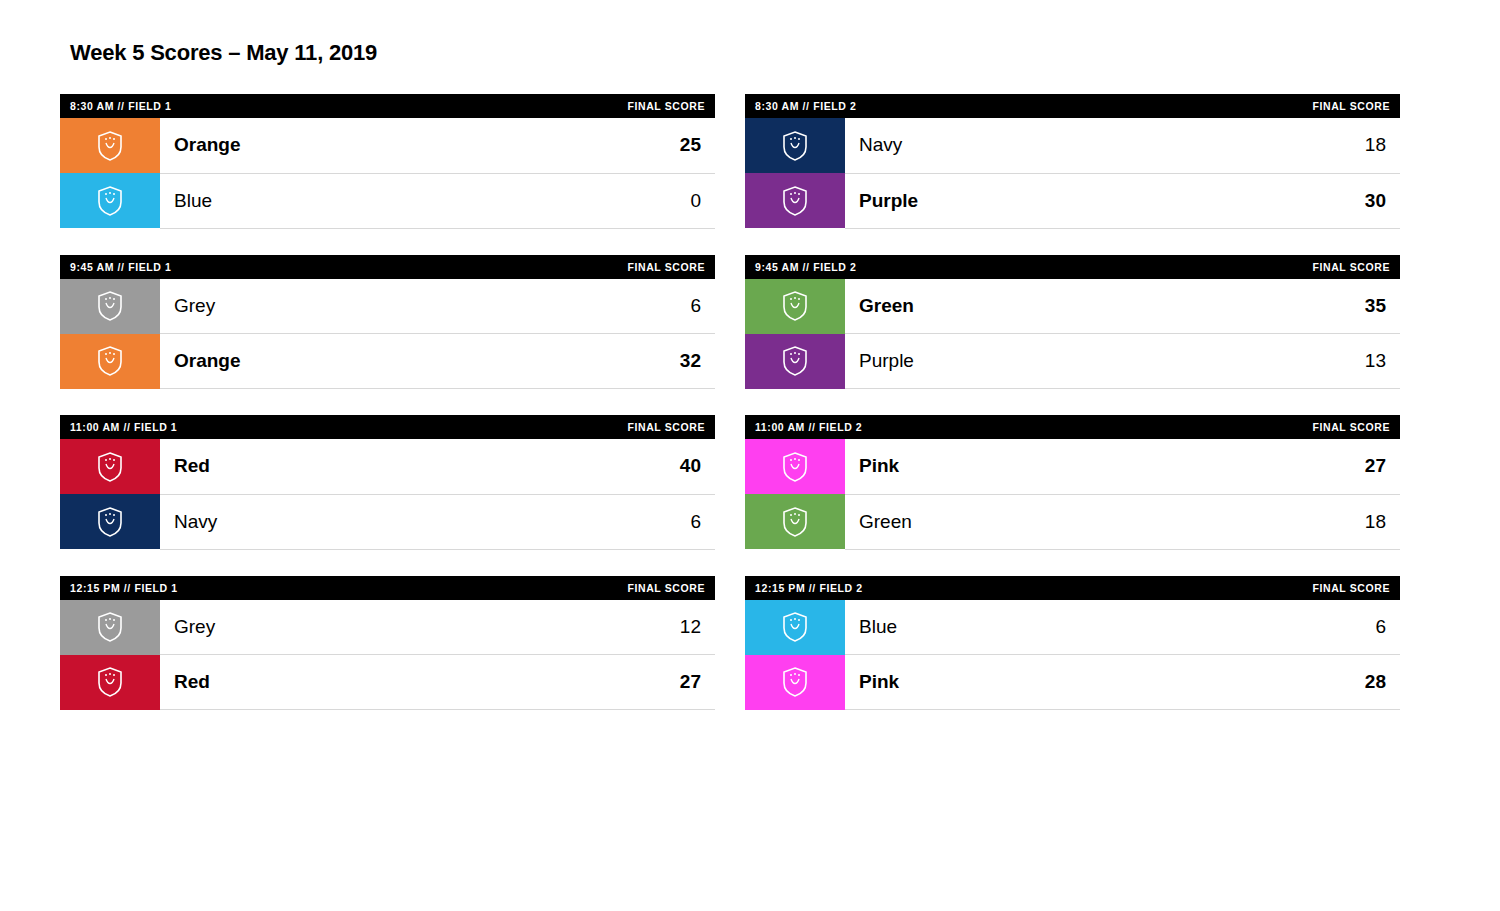Week 5 Scores – May 11, 2019
8:30 AM // FIELD 1 FINAL SCORE
| | Orange | 25 |
| | Blue | 0 |
8:30 AM // FIELD 2 FINAL SCORE
| | Navy | 18 |
| | Purple | 30 |
9:45 AM // FIELD 1 FINAL SCORE
| | Grey | 6 |
| | Orange | 32 |
9:45 AM // FIELD 2 FINAL SCORE
| | Green | 35 |
| | Purple | 13 |
11:00 AM // FIELD 1 FINAL SCORE
| | Red | 40 |
| | Navy | 6 |
11:00 AM // FIELD 2 FINAL SCORE
| | Pink | 27 |
| | Green | 18 |
12:15 PM // FIELD 1 FINAL SCORE
| | Grey | 12 |
| | Red | 27 |
12:15 PM // FIELD 2 FINAL SCORE
| | Blue | 6 |
| | Pink | 28 |